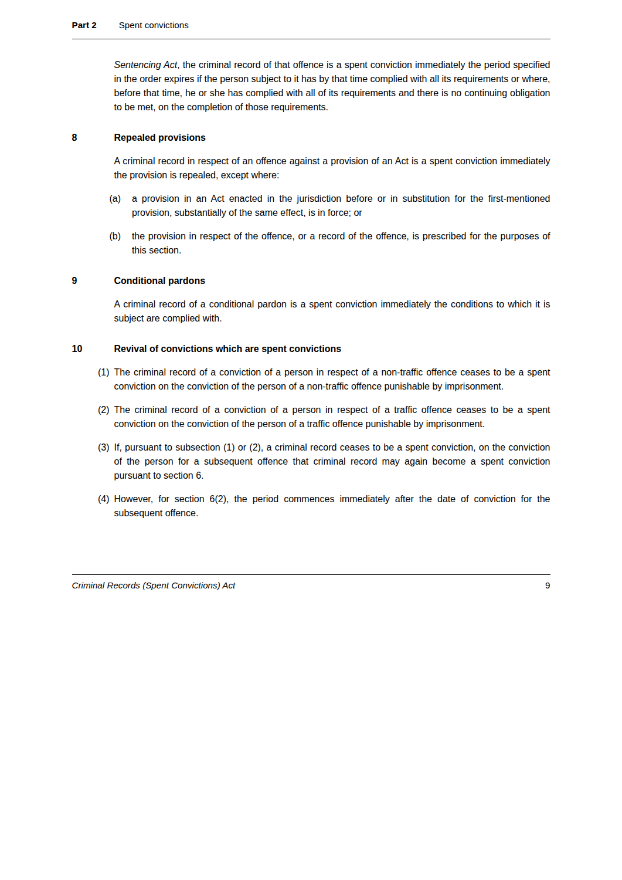Part 2 Spent convictions
Sentencing Act, the criminal record of that offence is a spent conviction immediately the period specified in the order expires if the person subject to it has by that time complied with all its requirements or where, before that time, he or she has complied with all of its requirements and there is no continuing obligation to be met, on the completion of those requirements.
8 Repealed provisions
A criminal record in respect of an offence against a provision of an Act is a spent conviction immediately the provision is repealed, except where:
(a) a provision in an Act enacted in the jurisdiction before or in substitution for the first-mentioned provision, substantially of the same effect, is in force; or
(b) the provision in respect of the offence, or a record of the offence, is prescribed for the purposes of this section.
9 Conditional pardons
A criminal record of a conditional pardon is a spent conviction immediately the conditions to which it is subject are complied with.
10 Revival of convictions which are spent convictions
(1) The criminal record of a conviction of a person in respect of a non-traffic offence ceases to be a spent conviction on the conviction of the person of a non-traffic offence punishable by imprisonment.
(2) The criminal record of a conviction of a person in respect of a traffic offence ceases to be a spent conviction on the conviction of the person of a traffic offence punishable by imprisonment.
(3) If, pursuant to subsection (1) or (2), a criminal record ceases to be a spent conviction, on the conviction of the person for a subsequent offence that criminal record may again become a spent conviction pursuant to section 6.
(4) However, for section 6(2), the period commences immediately after the date of conviction for the subsequent offence.
Criminal Records (Spent Convictions) Act 9